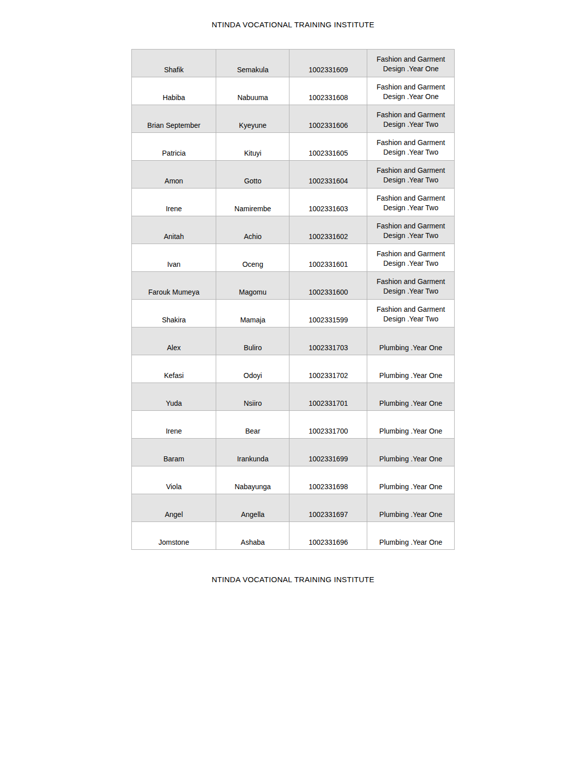NTINDA VOCATIONAL TRAINING INSTITUTE
| Shafik | Semakula | 1002331609 | Fashion and Garment Design .Year One |
| Habiba | Nabuuma | 1002331608 | Fashion and Garment Design .Year One |
| Brian September | Kyeyune | 1002331606 | Fashion and Garment Design .Year Two |
| Patricia | Kituyi | 1002331605 | Fashion and Garment Design .Year Two |
| Amon | Gotto | 1002331604 | Fashion and Garment Design .Year Two |
| Irene | Namirembe | 1002331603 | Fashion and Garment Design .Year Two |
| Anitah | Achio | 1002331602 | Fashion and Garment Design .Year Two |
| Ivan | Oceng | 1002331601 | Fashion and Garment Design .Year Two |
| Farouk Mumeya | Magomu | 1002331600 | Fashion and Garment Design .Year Two |
| Shakira | Mamaja | 1002331599 | Fashion and Garment Design .Year Two |
| Alex | Buliro | 1002331703 | Plumbing .Year One |
| Kefasi | Odoyi | 1002331702 | Plumbing .Year One |
| Yuda | Nsiiro | 1002331701 | Plumbing .Year One |
| Irene | Bear | 1002331700 | Plumbing .Year One |
| Baram | Irankunda | 1002331699 | Plumbing .Year One |
| Viola | Nabayunga | 1002331698 | Plumbing .Year One |
| Angel | Angella | 1002331697 | Plumbing .Year One |
| Jomstone | Ashaba | 1002331696 | Plumbing .Year One |
NTINDA VOCATIONAL TRAINING INSTITUTE